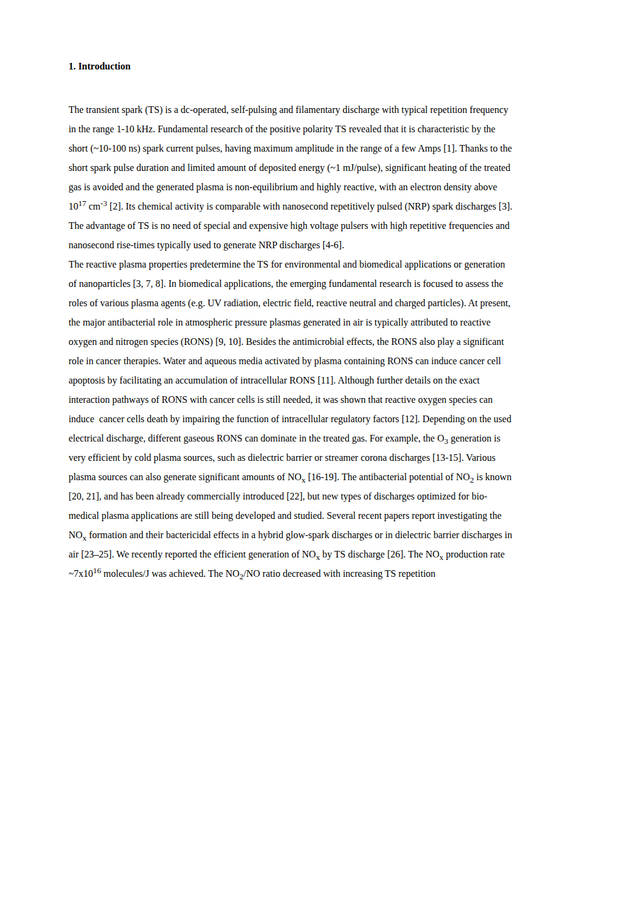1. Introduction
The transient spark (TS) is a dc-operated, self-pulsing and filamentary discharge with typical repetition frequency in the range 1-10 kHz. Fundamental research of the positive polarity TS revealed that it is characteristic by the short (~10-100 ns) spark current pulses, having maximum amplitude in the range of a few Amps [1]. Thanks to the short spark pulse duration and limited amount of deposited energy (~1 mJ/pulse), significant heating of the treated gas is avoided and the generated plasma is non-equilibrium and highly reactive, with an electron density above 1017 cm-3 [2]. Its chemical activity is comparable with nanosecond repetitively pulsed (NRP) spark discharges [3]. The advantage of TS is no need of special and expensive high voltage pulsers with high repetitive frequencies and nanosecond rise-times typically used to generate NRP discharges [4-6].
The reactive plasma properties predetermine the TS for environmental and biomedical applications or generation of nanoparticles [3, 7, 8]. In biomedical applications, the emerging fundamental research is focused to assess the roles of various plasma agents (e.g. UV radiation, electric field, reactive neutral and charged particles). At present, the major antibacterial role in atmospheric pressure plasmas generated in air is typically attributed to reactive oxygen and nitrogen species (RONS) [9, 10]. Besides the antimicrobial effects, the RONS also play a significant role in cancer therapies. Water and aqueous media activated by plasma containing RONS can induce cancer cell apoptosis by facilitating an accumulation of intracellular RONS [11]. Although further details on the exact interaction pathways of RONS with cancer cells is still needed, it was shown that reactive oxygen species can induce cancer cells death by impairing the function of intracellular regulatory factors [12]. Depending on the used electrical discharge, different gaseous RONS can dominate in the treated gas. For example, the O3 generation is very efficient by cold plasma sources, such as dielectric barrier or streamer corona discharges [13-15]. Various plasma sources can also generate significant amounts of NOx [16-19]. The antibacterial potential of NO2 is known [20, 21], and has been already commercially introduced [22], but new types of discharges optimized for bio-medical plasma applications are still being developed and studied. Several recent papers report investigating the NOx formation and their bactericidal effects in a hybrid glow-spark discharges or in dielectric barrier discharges in air [23–25]. We recently reported the efficient generation of NOx by TS discharge [26]. The NOx production rate ~7x1016 molecules/J was achieved. The NO2/NO ratio decreased with increasing TS repetition